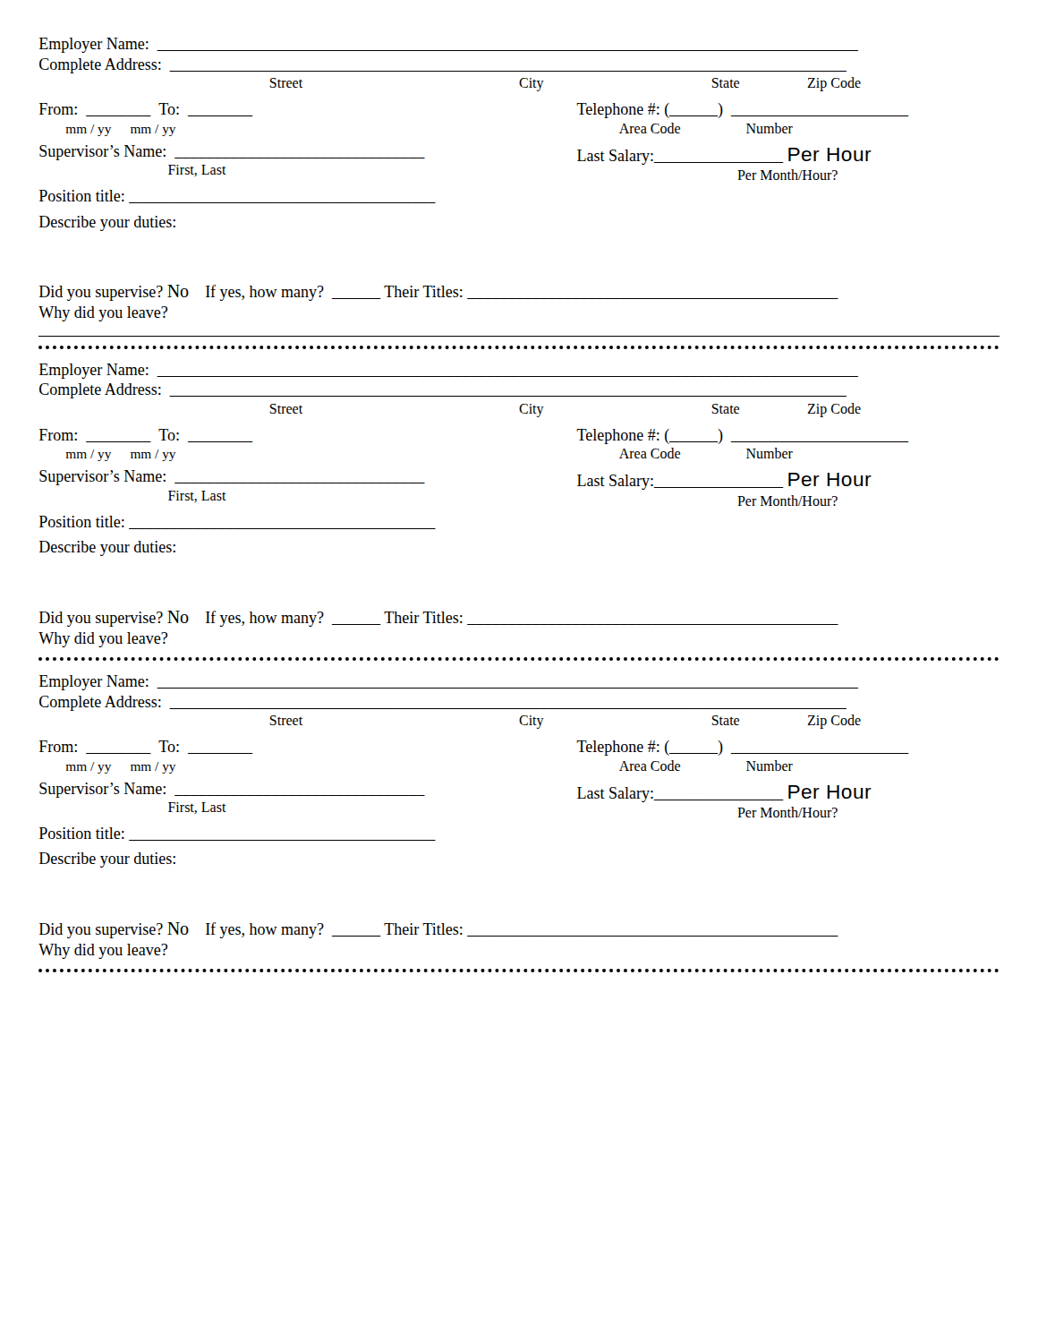Employer Name: _______________________________________________________________________________________
Complete Address: ____________________________________________________________________________________
Street City State Zip Code
From: ________ To: ________
mm / yy mm / yy
Telephone #: (______) ______________________
Area Code Number
Supervisor’s Name: _______________________________
First, Last
Last Salary:________________ Per Hour
Per Month/Hour?
Position title: ______________________________________
Describe your duties:
Did you supervise? No If yes, how many? ______ Their Titles: ______________________________________________
Why did you leave?
Employer Name: _______________________________________________________________________________________
Complete Address: ____________________________________________________________________________________
Street City State Zip Code
From: ________ To: ________
mm / yy mm / yy
Telephone #: (______) ______________________
Area Code Number
Supervisor’s Name: _______________________________
First, Last
Last Salary:________________ Per Hour
Per Month/Hour?
Position title: ______________________________________
Describe your duties:
Did you supervise? No If yes, how many? ______ Their Titles: ______________________________________________
Why did you leave?
Employer Name: _______________________________________________________________________________________
Complete Address: ____________________________________________________________________________________
Street City State Zip Code
From: ________ To: ________
mm / yy mm / yy
Telephone #: (______) ______________________
Area Code Number
Supervisor’s Name: _______________________________
First, Last
Last Salary:________________ Per Hour
Per Month/Hour?
Position title: ______________________________________
Describe your duties:
Did you supervise? No If yes, how many? ______ Their Titles: ______________________________________________
Why did you leave?